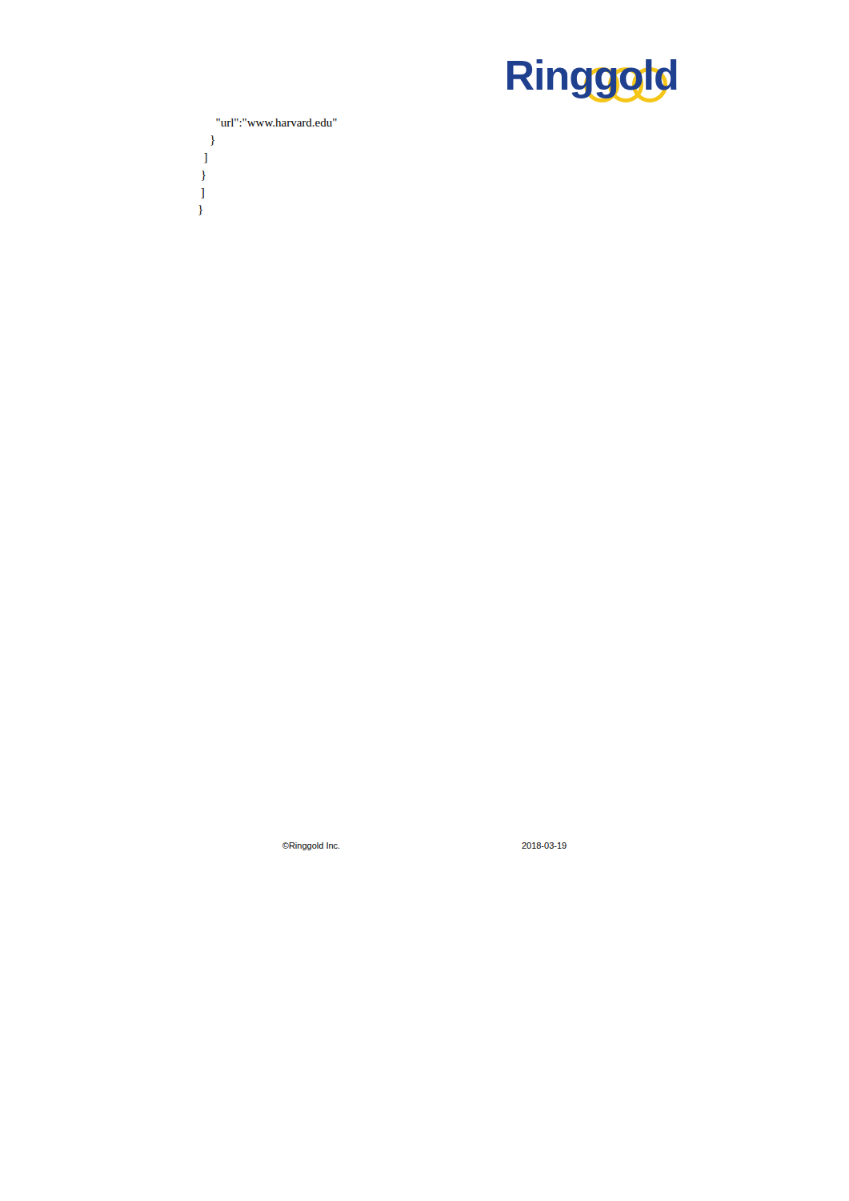Ringgold
      "url":"www.harvard.edu"
    }
  ]
 }
 ]
}
©Ringgold Inc. 2018-03-19